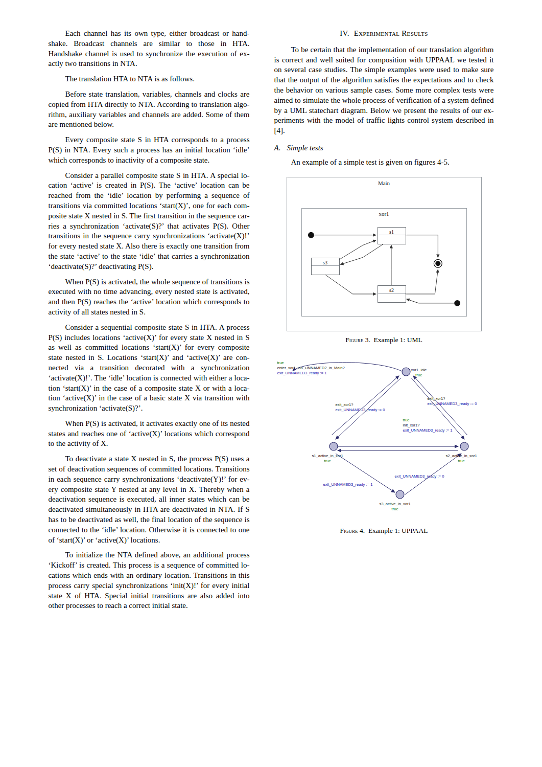Each channel has its own type, either broadcast or handshake. Broadcast channels are similar to those in HTA. Handshake channel is used to synchronize the execution of exactly two transitions in NTA.
The translation HTA to NTA is as follows.
Before state translation, variables, channels and clocks are copied from HTA directly to NTA. According to translation algorithm, auxiliary variables and channels are added. Some of them are mentioned below.
Every composite state S in HTA corresponds to a process P(S) in NTA. Every such a process has an initial location ‘idle’ which corresponds to inactivity of a composite state.
Consider a parallel composite state S in HTA. A special location ‘active’ is created in P(S). The ‘active’ location can be reached from the ‘idle’ location by performing a sequence of transitions via committed locations ‘start(X)’, one for each composite state X nested in S. The first transition in the sequence carries a synchronization ‘activate(S)?’ that activates P(S). Other transitions in the sequence carry synchronizations ‘activate(X)!’ for every nested state X. Also there is exactly one transition from the state ‘active’ to the state ‘idle’ that carries a synchronization ‘deactivate(S)?’ deactivating P(S).
When P(S) is activated, the whole sequence of transitions is executed with no time advancing, every nested state is activated, and then P(S) reaches the ‘active’ location which corresponds to activity of all states nested in S.
Consider a sequential composite state S in HTA. A process P(S) includes locations ‘active(X)’ for every state X nested in S as well as committed locations ‘start(X)’ for every composite state nested in S. Locations ‘start(X)’ and ‘active(X)’ are connected via a transition decorated with a synchronization ‘activate(X)!’. The ‘idle’ location is connected with either a location ‘start(X)’ in the case of a composite state X or with a location ‘active(X)’ in the case of a basic state X via transition with synchronization ‘activate(S)?’.
When P(S) is activated, it activates exactly one of its nested states and reaches one of ‘active(X)’ locations which correspond to the activity of X.
To deactivate a state X nested in S, the process P(S) uses a set of deactivation sequences of committed locations. Transitions in each sequence carry synchronizations ‘deactivate(Y)!’ for every composite state Y nested at any level in X. Thereby when a deactivation sequence is executed, all inner states which can be deactivated simultaneously in HTA are deactivated in NTA. If S has to be deactivated as well, the final location of the sequence is connected to the ‘idle’ location. Otherwise it is connected to one of ‘start(X)’ or ‘active(X)’ locations.
To initialize the NTA defined above, an additional process ‘Kickoff’ is created. This process is a sequence of committed locations which ends with an ordinary location. Transitions in this process carry special synchronizations ‘init(X)!’ for every initial state X of HTA. Special initial transitions are also added into other processes to reach a correct initial state.
IV. Experimental Results
To be certain that the implementation of our translation algorithm is correct and well suited for composition with UPPAAL we tested it on several case studies. The simple examples were used to make sure that the output of the algorithm satisfies the expectations and to check the behavior on various sample cases. Some more complex tests were aimed to simulate the whole process of verification of a system defined by a UML statechart diagram. Below we present the results of our experiments with the model of traffic lights control system described in [4].
A. Simple tests
An example of a simple test is given on figures 4-5.
Main
xor1
s1
s3
s2
Figure 3. Example 1: UML
true
enter_xor1_via_UNNAMED2_in_Main?
exit_UNNAMED3_ready := 1
xor1_idle
true
exit_xor1?
exit_UNNAMED3_ready := 0
exit_xor1?
exit_UNNAMED3_ready := 0
true
init_xor1?
exit_UNNAMED3_ready := 1
s1_active_in_xor1
true
s2_active_in_xor1
true
s3_active_in_xor1
true
exit_UNNAMED3_ready := 0
exit_UNNAMED3_ready := 1
Figure 4. Example 1: UPPAAL